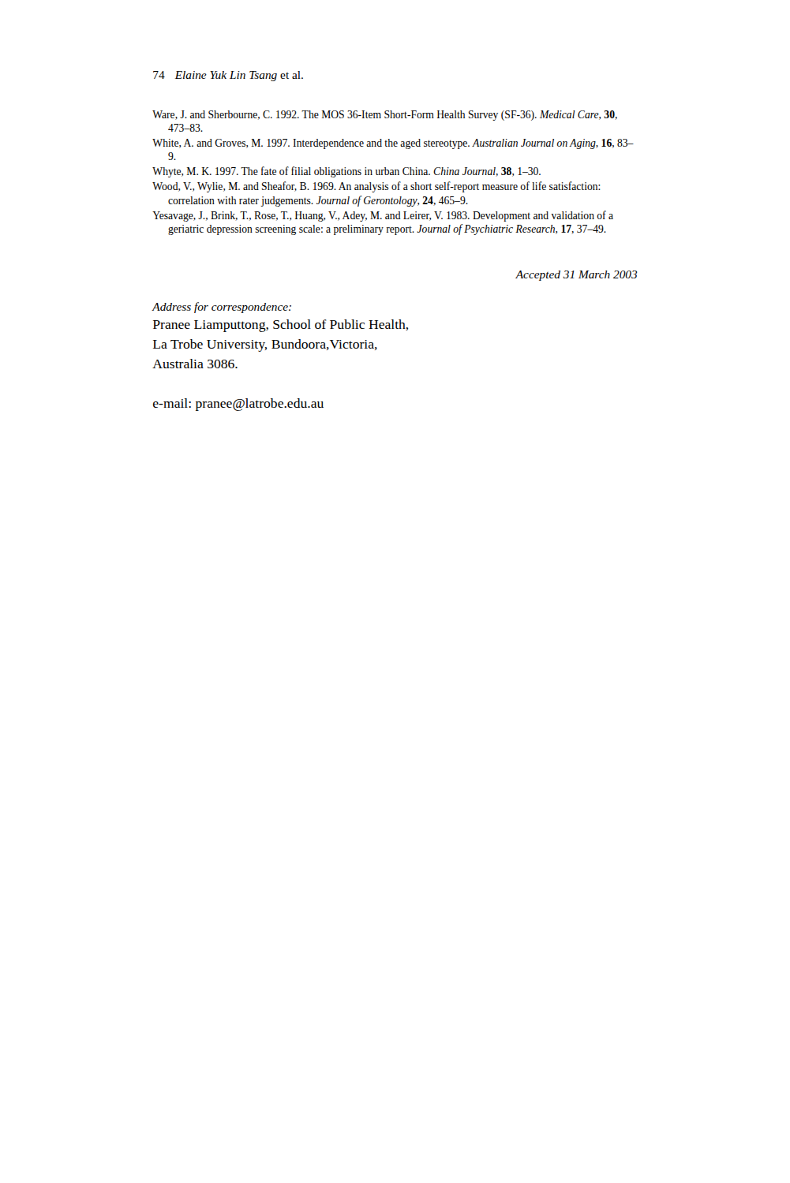74 Elaine Yuk Lin Tsang et al.
Ware, J. and Sherbourne, C. 1992. The MOS 36-Item Short-Form Health Survey (SF-36). Medical Care, 30, 473–83.
White, A. and Groves, M. 1997. Interdependence and the aged stereotype. Australian Journal on Aging, 16, 83–9.
Whyte, M. K. 1997. The fate of filial obligations in urban China. China Journal, 38, 1–30.
Wood, V., Wylie, M. and Sheafor, B. 1969. An analysis of a short self-report measure of life satisfaction: correlation with rater judgements. Journal of Gerontology, 24, 465–9.
Yesavage, J., Brink, T., Rose, T., Huang, V., Adey, M. and Leirer, V. 1983. Development and validation of a geriatric depression screening scale: a preliminary report. Journal of Psychiatric Research, 17, 37–49.
Accepted 31 March 2003
Address for correspondence:
Pranee Liamputtong, School of Public Health,
La Trobe University, Bundoora,Victoria,
Australia 3086.
e-mail: pranee@latrobe.edu.au